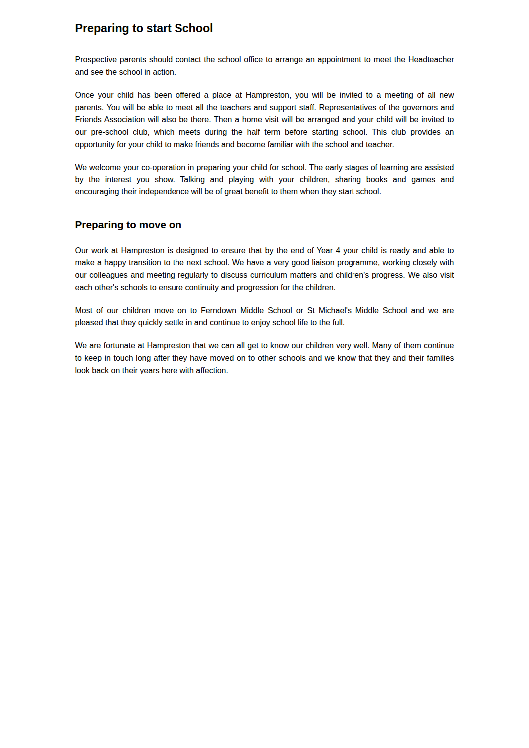Preparing to start School
Prospective parents should contact the school office to arrange an appointment to meet the Headteacher and see the school in action.
Once your child has been offered a place at Hampreston, you will be invited to a meeting of all new parents. You will be able to meet all the teachers and support staff. Representatives of the governors and Friends Association will also be there. Then a home visit will be arranged and your child will be invited to our pre-school club, which meets during the half term before starting school. This club provides an opportunity for your child to make friends and become familiar with the school and teacher.
We welcome your co-operation in preparing your child for school. The early stages of learning are assisted by the interest you show. Talking and playing with your children, sharing books and games and encouraging their independence will be of great benefit to them when they start school.
Preparing to move on
Our work at Hampreston is designed to ensure that by the end of Year 4 your child is ready and able to make a happy transition to the next school. We have a very good liaison programme, working closely with our colleagues and meeting regularly to discuss curriculum matters and children's progress. We also visit each other's schools to ensure continuity and progression for the children.
Most of our children move on to Ferndown Middle School or St Michael's Middle School and we are pleased that they quickly settle in and continue to enjoy school life to the full.
We are fortunate at Hampreston that we can all get to know our children very well. Many of them continue to keep in touch long after they have moved on to other schools and we know that they and their families look back on their years here with affection.